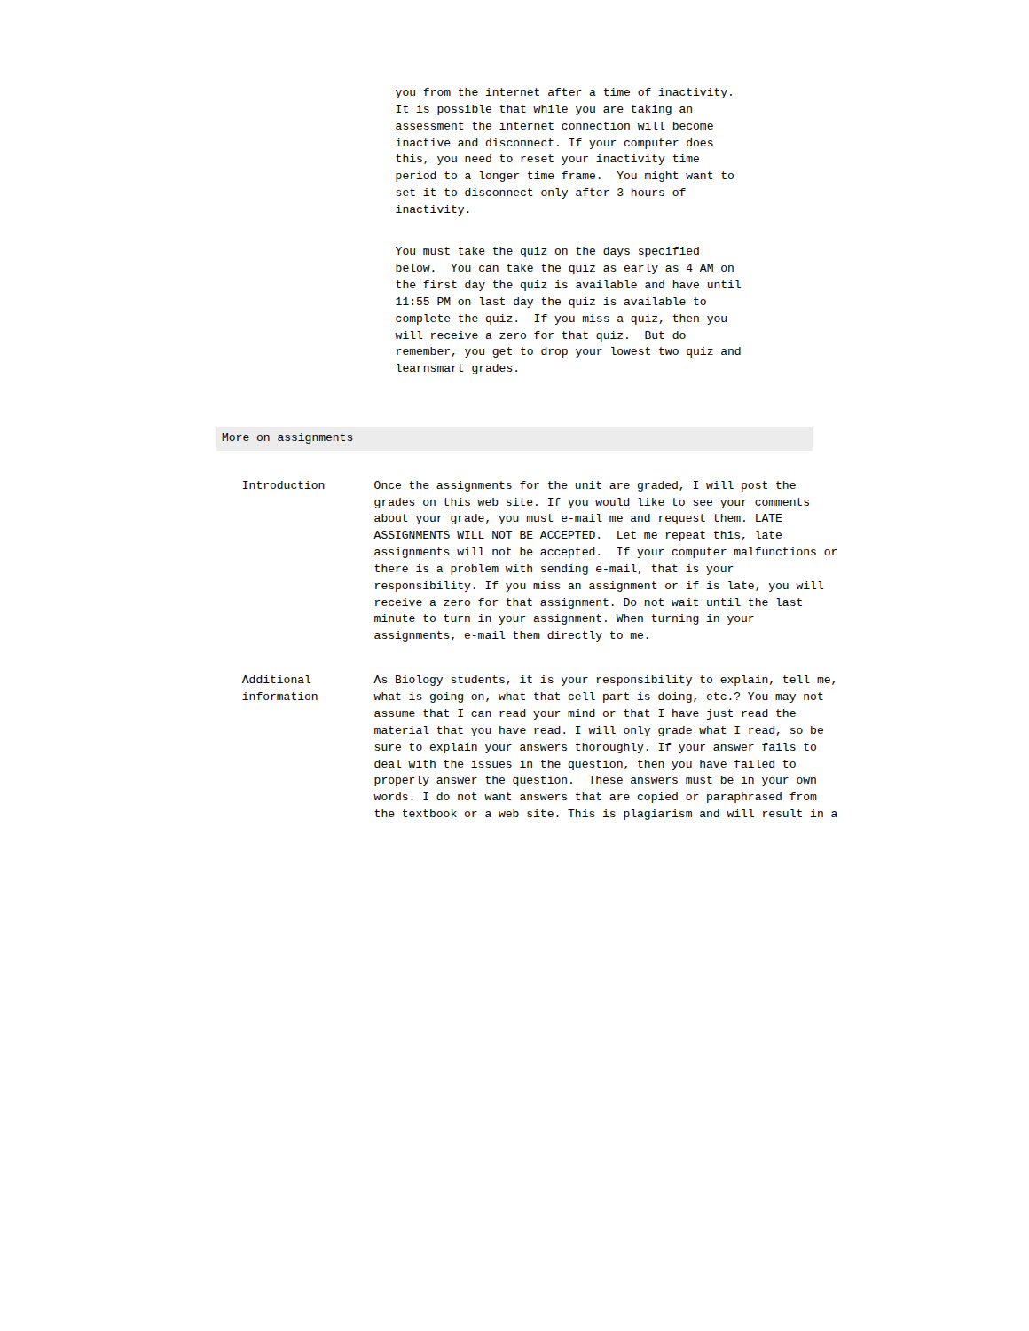you from the internet after a time of inactivity. It is possible that while you are taking an assessment the internet connection will become inactive and disconnect. If your computer does this, you need to reset your inactivity time period to a longer time frame. You might want to set it to disconnect only after 3 hours of inactivity.
You must take the quiz on the days specified below. You can take the quiz as early as 4 AM on the first day the quiz is available and have until 11:55 PM on last day the quiz is available to complete the quiz. If you miss a quiz, then you will receive a zero for that quiz. But do remember, you get to drop your lowest two quiz and learnsmart grades.
More on assignments
| Introduction | Once the assignments for the unit are graded, I will post the grades on this web site. If you would like to see your comments about your grade, you must e-mail me and request them. LATE ASSIGNMENTS WILL NOT BE ACCEPTED. Let me repeat this, late assignments will not be accepted. If your computer malfunctions or there is a problem with sending e-mail, that is your responsibility. If you miss an assignment or if is late, you will receive a zero for that assignment. Do not wait until the last minute to turn in your assignment. When turning in your assignments, e-mail them directly to me. |
| Additional information | As Biology students, it is your responsibility to explain, tell me, what is going on, what that cell part is doing, etc.? You may not assume that I can read your mind or that I have just read the material that you have read. I will only grade what I read, so be sure to explain your answers thoroughly. If your answer fails to deal with the issues in the question, then you have failed to properly answer the question. These answers must be in your own words. I do not want answers that are copied or paraphrased from the textbook or a web site. This is plagiarism and will result in a |